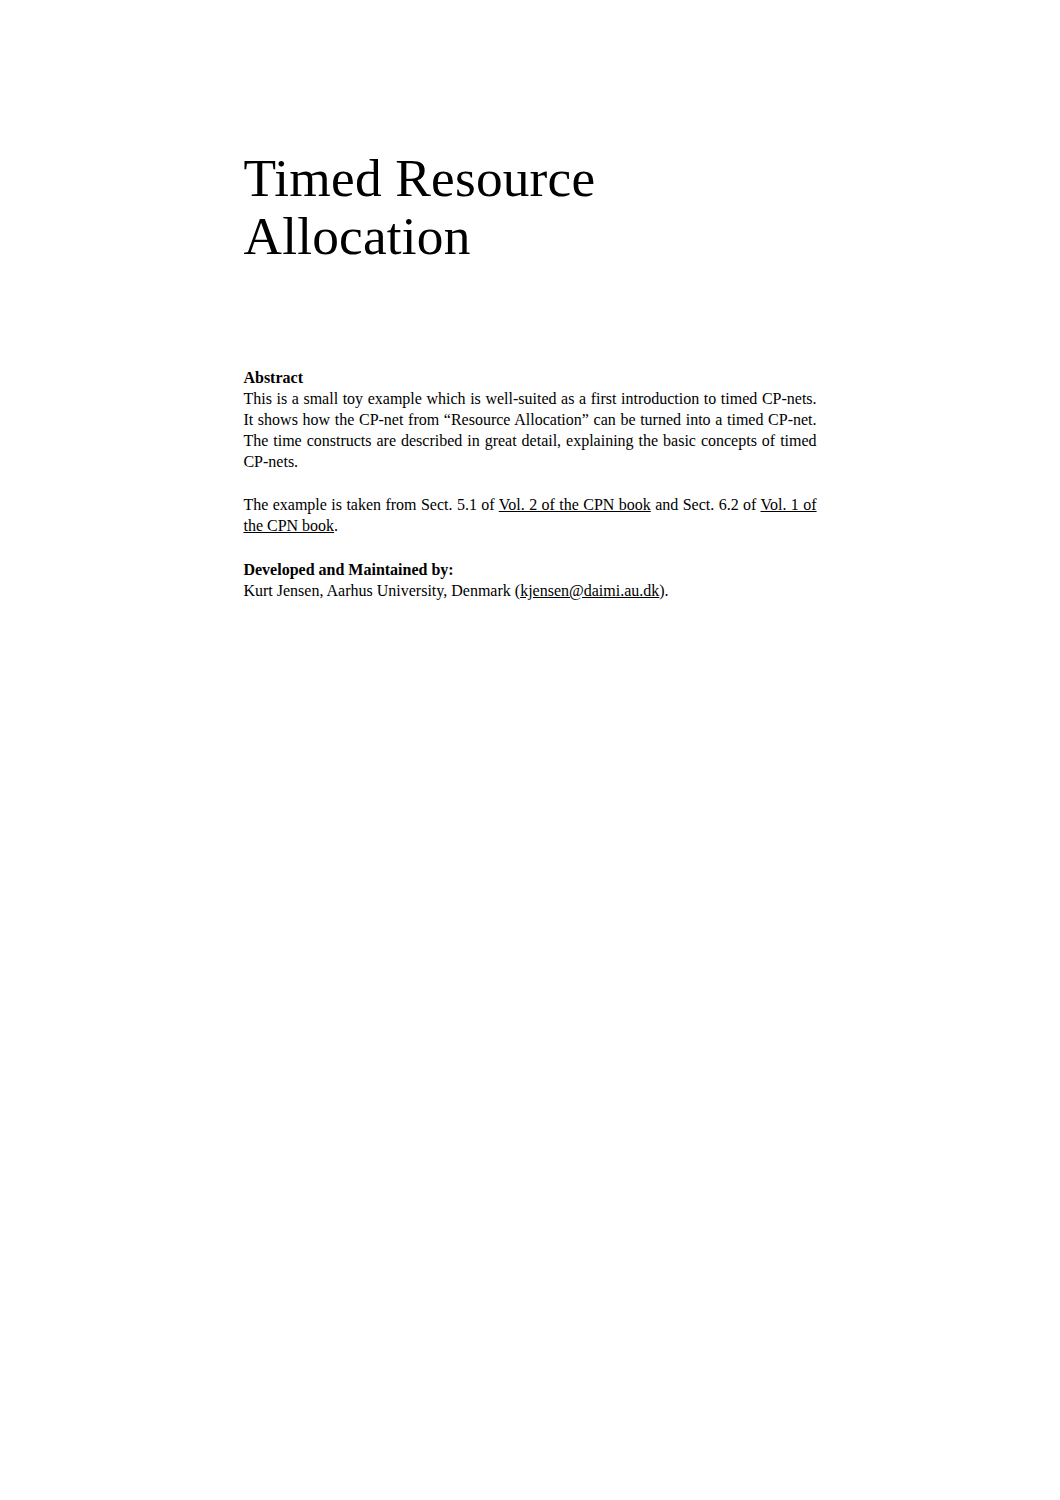Timed Resource Allocation
Abstract
This is a small toy example which is well-suited as a first introduction to timed CP-nets. It shows how the CP-net from “Resource Allocation” can be turned into a timed CP-net. The time constructs are described in great detail, explaining the basic concepts of timed CP-nets.
The example is taken from Sect. 5.1 of Vol. 2 of the CPN book and Sect. 6.2 of Vol. 1 of the CPN book.
Developed and Maintained by:
Kurt Jensen, Aarhus University, Denmark (kjensen@daimi.au.dk).